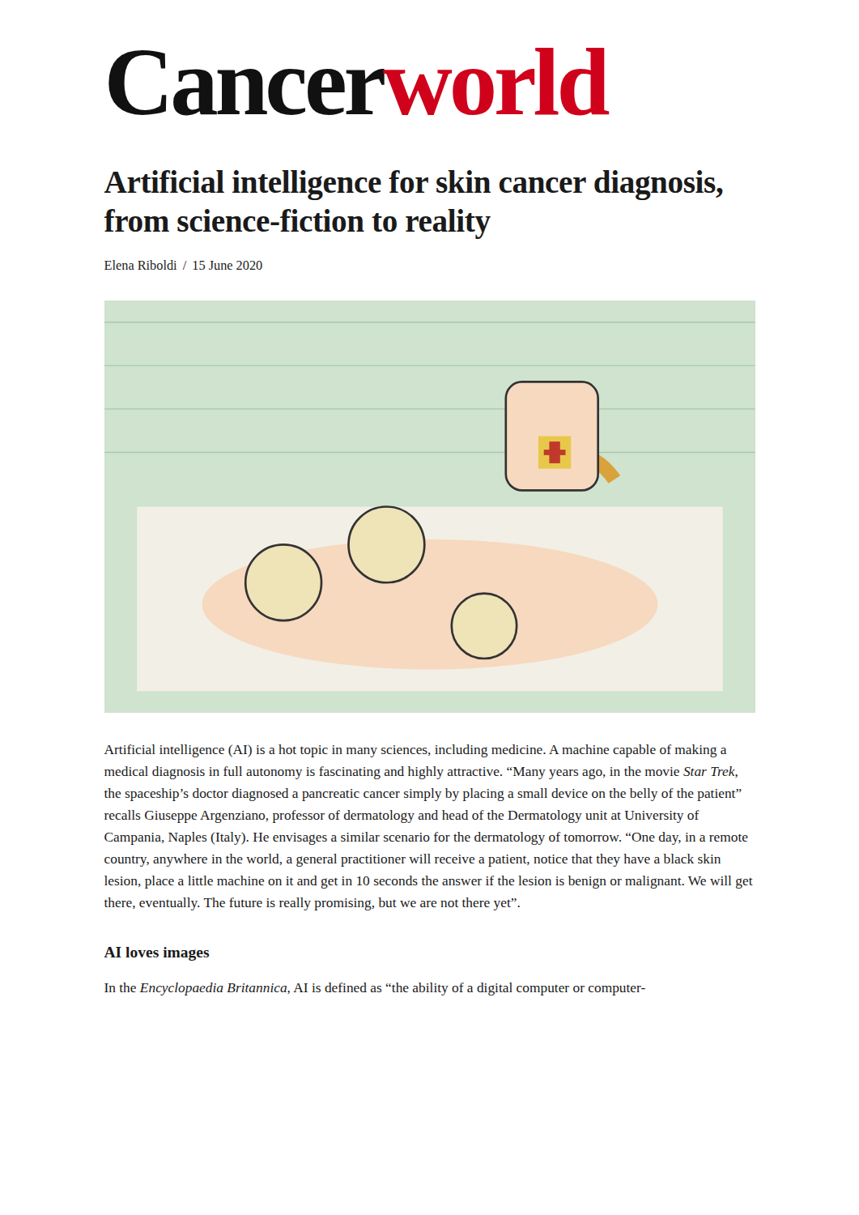Cancer world
Artificial intelligence for skin cancer diagnosis, from science-fiction to reality
Elena Riboldi / 15 June 2020
Artificial intelligence (AI) is a hot topic in many sciences, including medicine. A machine capable of making a medical diagnosis in full autonomy is fascinating and highly attractive. “Many years ago, in the movie Star Trek, the spaceship’s doctor diagnosed a pancreatic cancer simply by placing a small device on the belly of the patient” recalls Giuseppe Argenziano, professor of dermatology and head of the Dermatology unit at University of Campania, Naples (Italy). He envisages a similar scenario for the dermatology of tomorrow. “One day, in a remote country, anywhere in the world, a general practitioner will receive a patient, notice that they have a black skin lesion, place a little machine on it and get in 10 seconds the answer if the lesion is benign or malignant. We will get there, eventually. The future is really promising, but we are not there yet”.
AI loves images
In the Encyclopaedia Britannica, AI is defined as “the ability of a digital computer or computer-